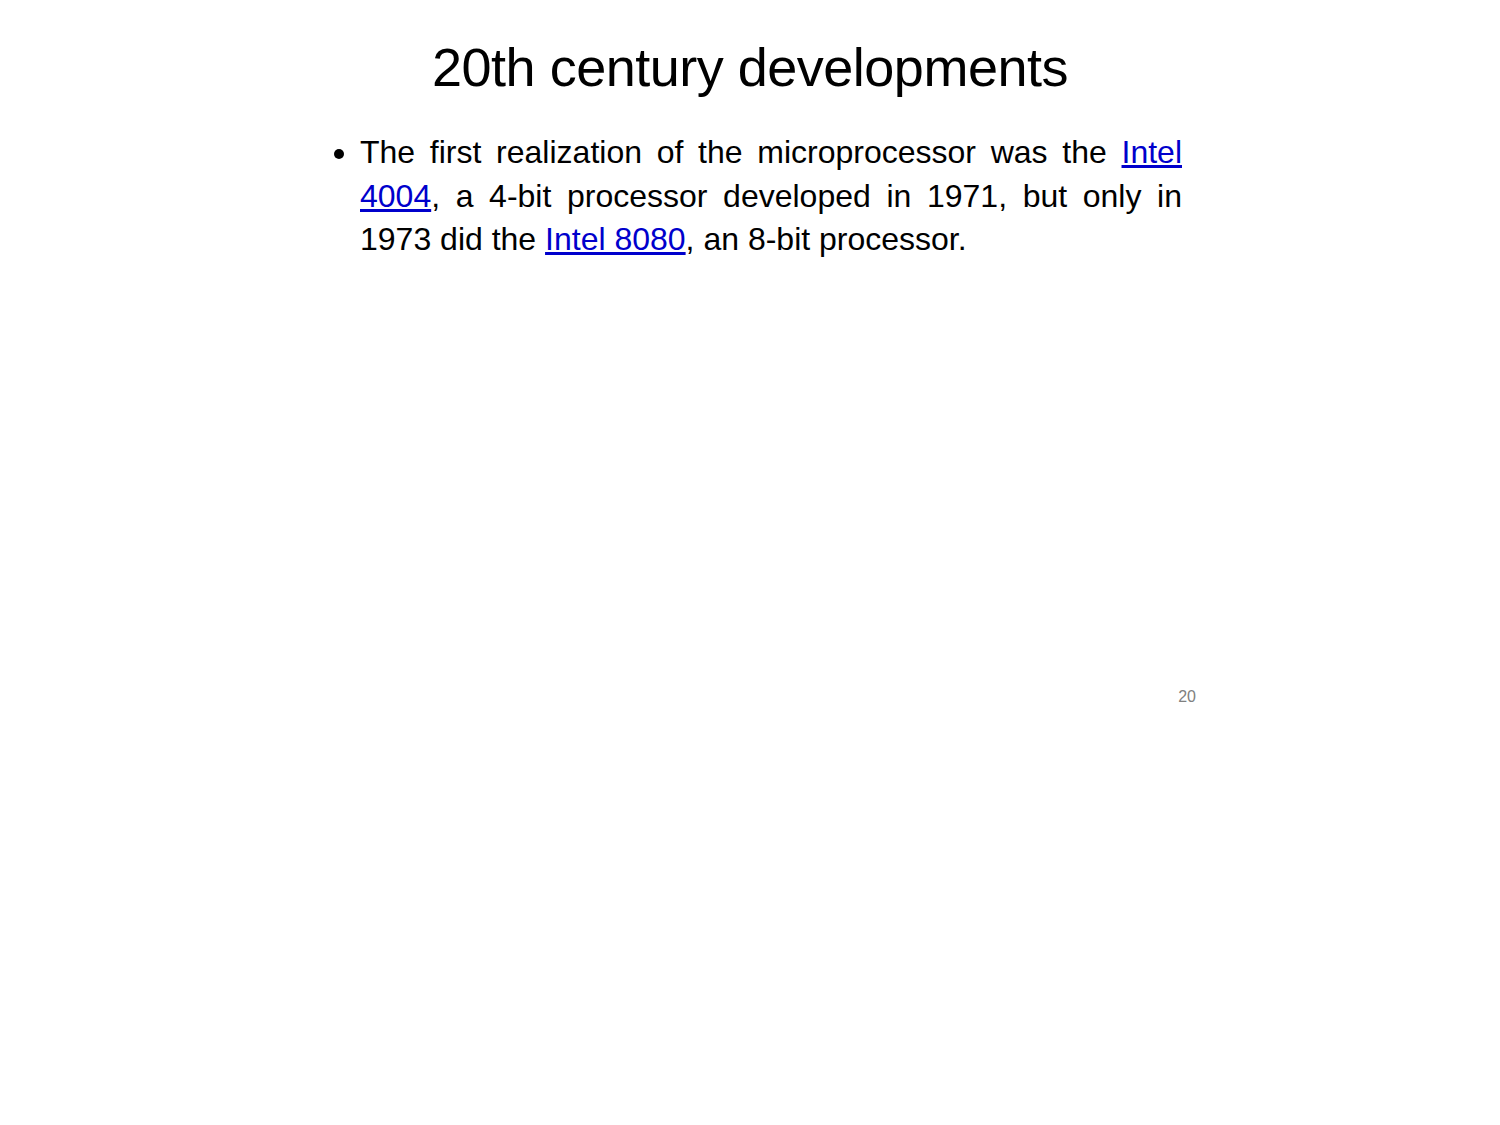20th century developments
The first realization of the microprocessor was the Intel 4004, a 4-bit processor developed in 1971, but only in 1973 did the Intel 8080, an 8-bit processor.
20